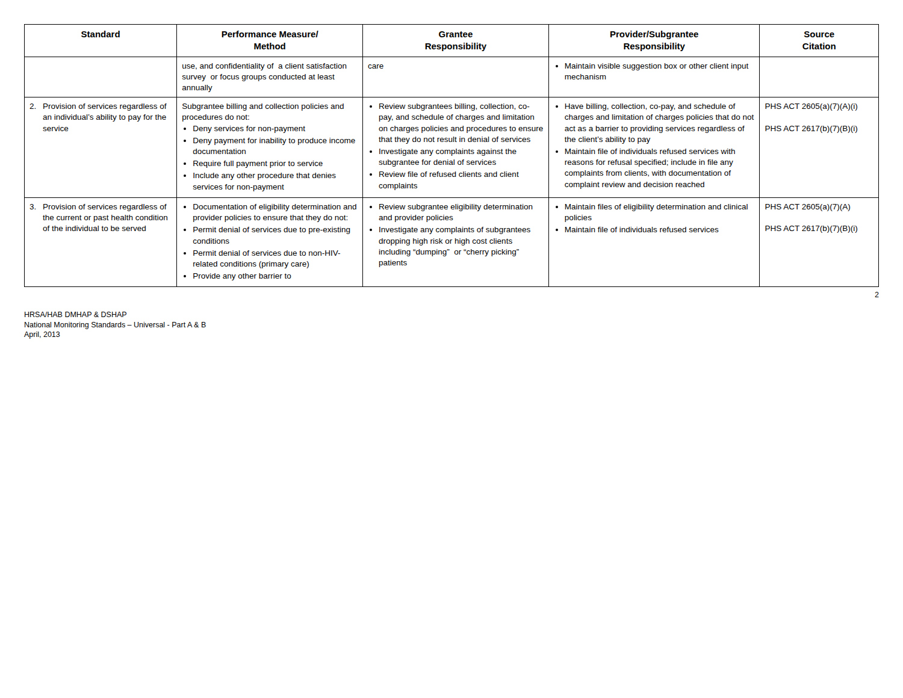| Standard | Performance Measure/ Method | Grantee Responsibility | Provider/Subgrantee Responsibility | Source Citation |
| --- | --- | --- | --- | --- |
| | use, and confidentiality of a client satisfaction survey or focus groups conducted at least annually | care | Maintain visible suggestion box or other client input mechanism | |
| 2. Provision of services regardless of an individual’s ability to pay for the service | Subgrantee billing and collection policies and procedures do not: Deny services for non-payment Deny payment for inability to produce income documentation Require full payment prior to service Include any other procedure that denies services for non-payment | Review subgrantees billing, collection, co-pay, and schedule of charges and limitation on charges policies and procedures to ensure that they do not result in denial of services Investigate any complaints against the subgrantee for denial of services Review file of refused clients and client complaints | Have billing, collection, co-pay, and schedule of charges and limitation of charges policies that do not act as a barrier to providing services regardless of the client’s ability to pay Maintain file of individuals refused services with reasons for refusal specified; include in file any complaints from clients, with documentation of complaint review and decision reached | PHS ACT 2605(a)(7)(A)(i) PHS ACT 2617(b)(7)(B)(i) |
| 3. Provision of services regardless of the current or past health condition of the individual to be served | Documentation of eligibility determination and provider policies to ensure that they do not: Permit denial of services due to pre-existing conditions Permit denial of services due to non-HIV-related conditions (primary care) Provide any other barrier to | Review subgrantee eligibility determination and provider policies Investigate any complaints of subgrantees dropping high risk or high cost clients including “dumping” or “cherry picking” patients | Maintain files of eligibility determination and clinical policies Maintain file of individuals refused services | PHS ACT 2605(a)(7)(A) PHS ACT 2617(b)(7)(B)(i) |
2
HRSA/HAB DMHAP & DSHAP
National Monitoring Standards – Universal - Part A & B
April, 2013